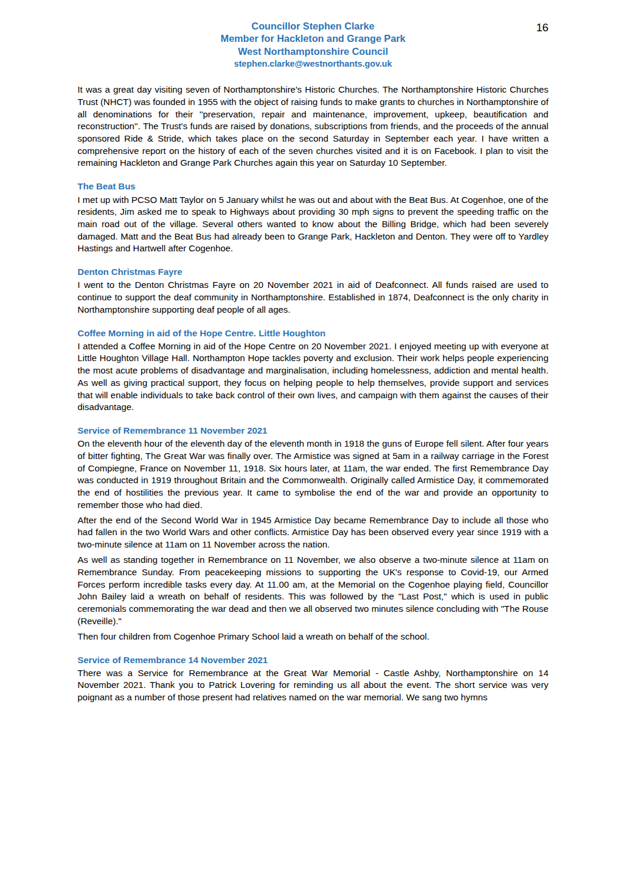16
Councillor Stephen Clarke Member for Hackleton and Grange Park West Northamptonshire Council stephen.clarke@westnorthants.gov.uk
It was a great day visiting seven of Northamptonshire's Historic Churches. The Northamptonshire Historic Churches Trust (NHCT) was founded in 1955 with the object of raising funds to make grants to churches in Northamptonshire of all denominations for their ''preservation, repair and maintenance, improvement, upkeep, beautification and reconstruction''. The Trust's funds are raised by donations, subscriptions from friends, and the proceeds of the annual sponsored Ride & Stride, which takes place on the second Saturday in September each year. I have written a comprehensive report on the history of each of the seven churches visited and it is on Facebook. I plan to visit the remaining Hackleton and Grange Park Churches again this year on Saturday 10 September.
The Beat Bus
I met up with PCSO Matt Taylor on 5 January whilst he was out and about with the Beat Bus. At Cogenhoe, one of the residents, Jim asked me to speak to Highways about providing 30 mph signs to prevent the speeding traffic on the main road out of the village. Several others wanted to know about the Billing Bridge, which had been severely damaged. Matt and the Beat Bus had already been to Grange Park, Hackleton and Denton. They were off to Yardley Hastings and Hartwell after Cogenhoe.
Denton Christmas Fayre
I went to the Denton Christmas Fayre on 20 November 2021 in aid of Deafconnect. All funds raised are used to continue to support the deaf community in Northamptonshire. Established in 1874, Deafconnect is the only charity in Northamptonshire supporting deaf people of all ages.
Coffee Morning in aid of the Hope Centre. Little Houghton
I attended a Coffee Morning in aid of the Hope Centre on 20 November 2021. I enjoyed meeting up with everyone at Little Houghton Village Hall. Northampton Hope tackles poverty and exclusion. Their work helps people experiencing the most acute problems of disadvantage and marginalisation, including homelessness, addiction and mental health. As well as giving practical support, they focus on helping people to help themselves, provide support and services that will enable individuals to take back control of their own lives, and campaign with them against the causes of their disadvantage.
Service of Remembrance 11 November 2021
On the eleventh hour of the eleventh day of the eleventh month in 1918 the guns of Europe fell silent. After four years of bitter fighting, The Great War was finally over. The Armistice was signed at 5am in a railway carriage in the Forest of Compiegne, France on November 11, 1918. Six hours later, at 11am, the war ended. The first Remembrance Day was conducted in 1919 throughout Britain and the Commonwealth. Originally called Armistice Day, it commemorated the end of hostilities the previous year. It came to symbolise the end of the war and provide an opportunity to remember those who had died.
After the end of the Second World War in 1945 Armistice Day became Remembrance Day to include all those who had fallen in the two World Wars and other conflicts. Armistice Day has been observed every year since 1919 with a two-minute silence at 11am on 11 November across the nation.
As well as standing together in Remembrance on 11 November, we also observe a two-minute silence at 11am on Remembrance Sunday. From peacekeeping missions to supporting the UK's response to Covid-19, our Armed Forces perform incredible tasks every day. At 11.00 am, at the Memorial on the Cogenhoe playing field, Councillor John Bailey laid a wreath on behalf of residents. This was followed by the "Last Post," which is used in public ceremonials commemorating the war dead and then we all observed two minutes silence concluding with "The Rouse (Reveille)."
Then four children from Cogenhoe Primary School laid a wreath on behalf of the school.
Service of Remembrance 14 November 2021
There was a Service for Remembrance at the Great War Memorial - Castle Ashby, Northamptonshire on 14 November 2021. Thank you to Patrick Lovering for reminding us all about the event. The short service was very poignant as a number of those present had relatives named on the war memorial. We sang two hymns